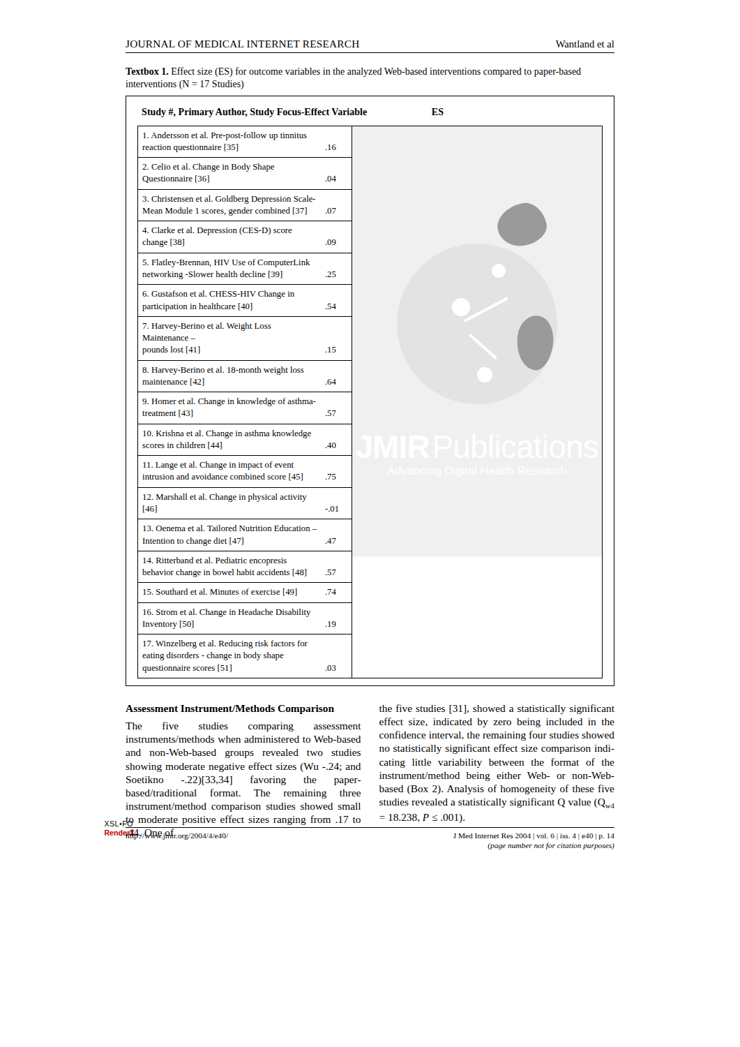JOURNAL OF MEDICAL INTERNET RESEARCH
Wantland et al
Textbox 1. Effect size (ES) for outcome variables in the analyzed Web-based interventions compared to paper-based interventions (N = 17 Studies)
Study #, Primary Author, Study Focus-Effect Variable
ES
1. Andersson et al. Pre-post-follow up tinnitus reaction questionnaire [35]
.16
2. Celio et al. Change in Body Shape Questionnaire [36]
.04
3. Christensen et al. Goldberg Depression Scale-Mean Module 1 scores, gender combined [37]
.07
4. Clarke et al. Depression (CES-D) score change [38]
.09
5. Flatley-Brennan, HIV Use of ComputerLink
networking -Slower health decline [39]
.25
6. Gustafson et al. CHESS-HIV Change in participation in healthcare [40]
.54
7. Harvey-Berino et al. Weight Loss Maintenance –
pounds lost [41]
.15
8. Harvey-Berino et al. 18-month weight loss maintenance [42]
.64
9. Homer et al. Change in knowledge of asthma-treatment [43]
.57
10. Krishna et al. Change in asthma knowledge scores in children [44]
.40
11. Lange et al. Change in impact of event intrusion and avoidance combined score [45]
.75
12. Marshall et al. Change in physical activity [46]
-.01
13. Oenema et al. Tailored Nutrition Education – Intention to change diet [47]
.47
14. Ritterband et al. Pediatric encopresis behavior change in bowel habit accidents [48]
.57
15. Southard et al. Minutes of exercise [49]
.74
16. Strom et al. Change in Headache Disability Inventory [50]
.19
17. Winzelberg et al. Reducing risk factors for eating disorders - change in body shape questionnaire scores [51]
.03
JMIR Publications
Advancing Digital Health Research
Assessment Instrument/Methods Comparison
The five studies comparing assessment instruments/methods when administered to Web-based and non-Web-based groups revealed two studies showing moderate negative effect sizes (Wu -.24; and Soetikno -.22)[33,34] favoring the paper-based/traditional format. The remaining three instrument/method comparison studies showed small to moderate positive effect sizes ranging from .17 to .44. One of
the five studies [31], showed a statistically significant effect size, indicated by zero being included in the confidence interval, the remaining four studies showed no statistically significant effect size comparison indicating little variability between the format of the instrument/method being either Web- or non-Web-based (Box 2). Analysis of homogeneity of these five studies revealed a statistically significant Q value (Qw4 = 18.238, P ≤ .001).
XSL•FO
RenderX
http://www.jmir.org/2004/4/e40/
J Med Internet Res 2004 | vol. 6 | iss. 4 | e40 | p. 14
(page number not for citation purposes)